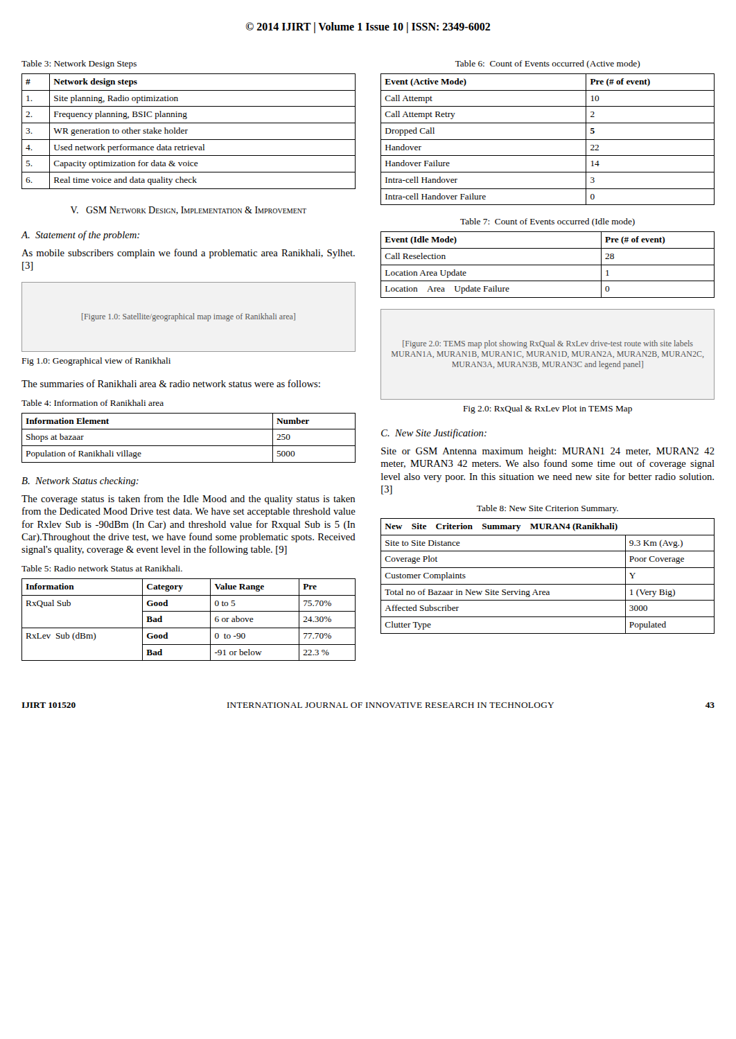© 2014 IJIRT | Volume 1 Issue 10 | ISSN: 2349-6002
Table 3: Network Design Steps
| # | Network design steps |
| --- | --- |
| 1. | Site planning, Radio optimization |
| 2. | Frequency planning, BSIC planning |
| 3. | WR generation to other stake holder |
| 4. | Used network performance data retrieval |
| 5. | Capacity optimization for data & voice |
| 6. | Real time voice and data quality check |
V. GSM Network Design, Implementation & Improvement
A. Statement of the problem:
As mobile subscribers complain we found a problematic area Ranikhali, Sylhet. [3]
[Figure 1.0: Satellite/geographical map image of Ranikhali area]
Fig 1.0: Geographical view of Ranikhali
The summaries of Ranikhali area & radio network status were as follows:
Table 4: Information of Ranikhali area
| Information Element | Number |
| --- | --- |
| Shops at bazaar | 250 |
| Population of Ranikhali village | 5000 |
B. Network Status checking:
The coverage status is taken from the Idle Mood and the quality status is taken from the Dedicated Mood Drive test data. We have set acceptable threshold value for Rxlev Sub is -90dBm (In Car) and threshold value for Rxqual Sub is 5 (In Car).Throughout the drive test, we have found some problematic spots. Received signal's quality, coverage & event level in the following table. [9]
Table 5: Radio network Status at Ranikhali.
| Information | Category | Value Range | Pre |
| --- | --- | --- | --- |
| RxQual Sub | Good | 0 to 5 | 75.70% |
| Bad | 6 or above | 24.30% |
| RxLev Sub (dBm) | Good | 0 to -90 | 77.70% |
| Bad | -91 or below | 22.3 % |
Table 6: Count of Events occurred (Active mode)
| Event (Active Mode) | Pre (# of event) |
| --- | --- |
| Call Attempt | 10 |
| Call Attempt Retry | 2 |
| Dropped Call | 5 |
| Handover | 22 |
| Handover Failure | 14 |
| Intra-cell Handover | 3 |
| Intra-cell Handover Failure | 0 |
Table 7: Count of Events occurred (Idle mode)
| Event (Idle Mode) | Pre (# of event) |
| --- | --- |
| Call Reselection | 28 |
| Location Area Update | 1 |
| Location Area Update Failure | 0 |
[Figure 2.0: TEMS map plot showing RxQual & RxLev drive-test route with site labels MURAN1A, MURAN1B, MURAN1C, MURAN1D, MURAN2A, MURAN2B, MURAN2C, MURAN3A, MURAN3B, MURAN3C and legend panel]
Fig 2.0: RxQual & RxLev Plot in TEMS Map
C. New Site Justification:
Site or GSM Antenna maximum height: MURAN1 24 meter, MURAN2 42 meter, MURAN3 42 meters. We also found some time out of coverage signal level also very poor. In this situation we need new site for better radio solution. [3]
Table 8: New Site Criterion Summary.
| New Site Criterion Summary MURAN4 (Ranikhali) |
| --- |
| Site to Site Distance | 9.3 Km (Avg.) |
| Coverage Plot | Poor Coverage |
| Customer Complaints | Y |
| Total no of Bazaar in New Site Serving Area | 1 (Very Big) |
| Affected Subscriber | 3000 |
| Clutter Type | Populated |
IJIRT 101520
INTERNATIONAL JOURNAL OF INNOVATIVE RESEARCH IN TECHNOLOGY
43